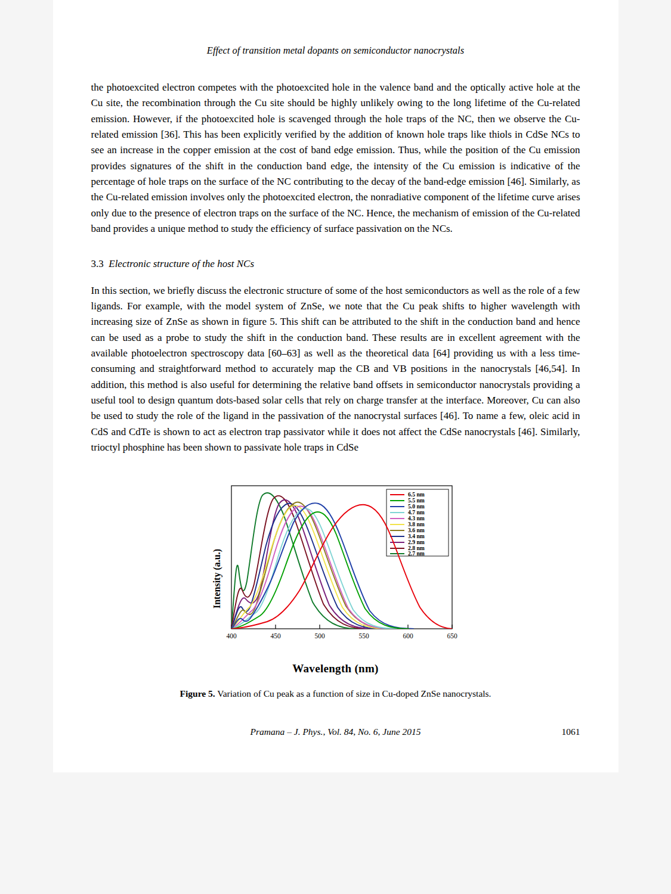Effect of transition metal dopants on semiconductor nanocrystals
the photoexcited electron competes with the photoexcited hole in the valence band and the optically active hole at the Cu site, the recombination through the Cu site should be highly unlikely owing to the long lifetime of the Cu-related emission. However, if the photoexcited hole is scavenged through the hole traps of the NC, then we observe the Cu-related emission [36]. This has been explicitly verified by the addition of known hole traps like thiols in CdSe NCs to see an increase in the copper emission at the cost of band edge emission. Thus, while the position of the Cu emission provides signatures of the shift in the conduction band edge, the intensity of the Cu emission is indicative of the percentage of hole traps on the surface of the NC contributing to the decay of the band-edge emission [46]. Similarly, as the Cu-related emission involves only the photoexcited electron, the nonradiative component of the lifetime curve arises only due to the presence of electron traps on the surface of the NC. Hence, the mechanism of emission of the Cu-related band provides a unique method to study the efficiency of surface passivation on the NCs.
3.3 Electronic structure of the host NCs
In this section, we briefly discuss the electronic structure of some of the host semiconductors as well as the role of a few ligands. For example, with the model system of ZnSe, we note that the Cu peak shifts to higher wavelength with increasing size of ZnSe as shown in figure 5. This shift can be attributed to the shift in the conduction band and hence can be used as a probe to study the shift in the conduction band. These results are in excellent agreement with the available photoelectron spectroscopy data [60–63] as well as the theoretical data [64] providing us with a less time-consuming and straightforward method to accurately map the CB and VB positions in the nanocrystals [46,54]. In addition, this method is also useful for determining the relative band offsets in semiconductor nanocrystals providing a useful tool to design quantum dots-based solar cells that rely on charge transfer at the interface. Moreover, Cu can also be used to study the role of the ligand in the passivation of the nanocrystal surfaces [46]. To name a few, oleic acid in CdS and CdTe is shown to act as electron trap passivator while it does not affect the CdSe nanocrystals [46]. Similarly, trioctyl phosphine has been shown to passivate hole traps in CdSe
Intensity (a.u.)
400 450 500 550 600 650 6.5 nm 5.5 nm 5.0 nm 4.7 nm 4.3 nm 3.8 nm 3.6 nm 3.4 nm 2.9 nm 2.8 nm 2.7 nm
Wavelength (nm)
Figure 5. Variation of Cu peak as a function of size in Cu-doped ZnSe nanocrystals.
Pramana – J. Phys., Vol. 84, No. 6, June 2015 1061